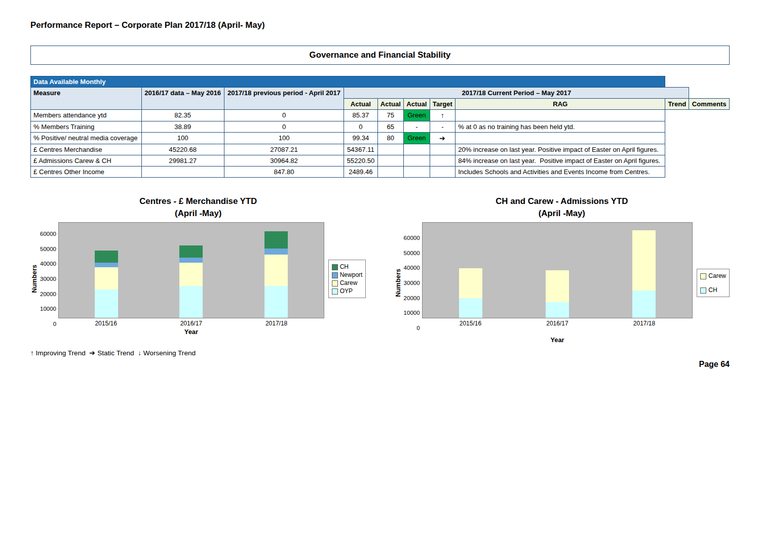Performance Report – Corporate Plan 2017/18 (April- May)
Governance and Financial Stability
| Data Available Monthly |
| Measure | 2016/17 data – May 2016 | 2017/18 previous period - April 2017 | 2017/18 Current Period – May 2017 |
| Actual | Actual | Actual | Target | RAG | Trend | Comments |
| Members attendance ytd | 82.35 | 0 | 85.37 | 75 | Green | ↑ | |
| % Members Training | 38.89 | 0 | 0 | 65 | - | - | % at 0 as no training has been held ytd. |
| % Positive/ neutral media coverage | 100 | 100 | 99.34 | 80 | Green | ➔ | |
| £ Centres Merchandise | 45220.68 | 27087.21 | 54367.11 | | | | 20% increase on last year. Positive impact of Easter on April figures. |
| £ Admissions Carew & CH | 29981.27 | 30964.82 | 55220.50 | | | | 84% increase on last year. Positive impact of Easter on April figures. |
| £ Centres Other Income | | 847.80 | 2489.46 | | | | Includes Schools and Activities and Events Income from Centres. |
Centres - £ Merchandise YTD
(April -May)
Numbers
60000 50000 40000 30000 20000 10000 0
2015/16 2016/17 2017/18
Year
CH
Newport
Carew
OYP
CH and Carew - Admissions YTD
(April -May)
Numbers
60000 50000 40000 30000 20000 10000 0
2015/16 2016/17 2017/18
Year
Carew
CH
↑ Improving Trend ➔ Static Trend ↓ Worsening Trend
Page 64